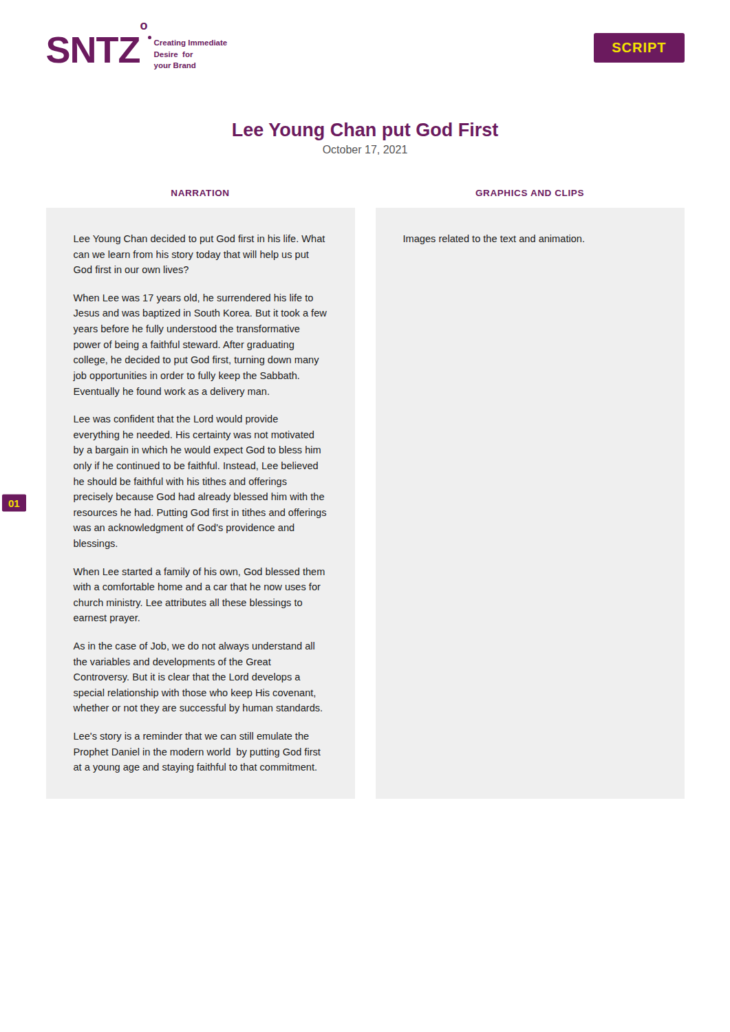SNTZo
Creating Immediate
Desire for
your Brand
SCRIPT
Lee Young Chan put God First
October 17, 2021
NARRATION GRAPHICS AND CLIPS
CN. 01
Lee Young Chan decided to put God first in his life. What can we learn from his story today that will help us put God first in our own lives?
When Lee was 17 years old, he surrendered his life to Jesus and was baptized in South Korea. But it took a few years before he fully understood the transformative power of being a faithful steward. After graduating college, he decided to put God first, turning down many job opportunities in order to fully keep the Sabbath. Eventually he found work as a delivery man.
Lee was confident that the Lord would provide everything he needed. His certainty was not motivated by a bargain in which he would expect God to bless him only if he continued to be faithful. Instead, Lee believed he should be faithful with his tithes and offerings precisely because God had already blessed him with the resources he had. Putting God first in tithes and offerings was an acknowledgment of God's providence and blessings.
When Lee started a family of his own, God blessed them with a comfortable home and a car that he now uses for church ministry. Lee attributes all these blessings to earnest prayer.
As in the case of Job, we do not always understand all the variables and developments of the Great Controversy. But it is clear that the Lord develops a special relationship with those who keep His covenant, whether or not they are successful by human standards.
Lee's story is a reminder that we can still emulate the Prophet Daniel in the modern world by putting God first at a young age and staying faithful to that commitment.
Images related to the text and animation.